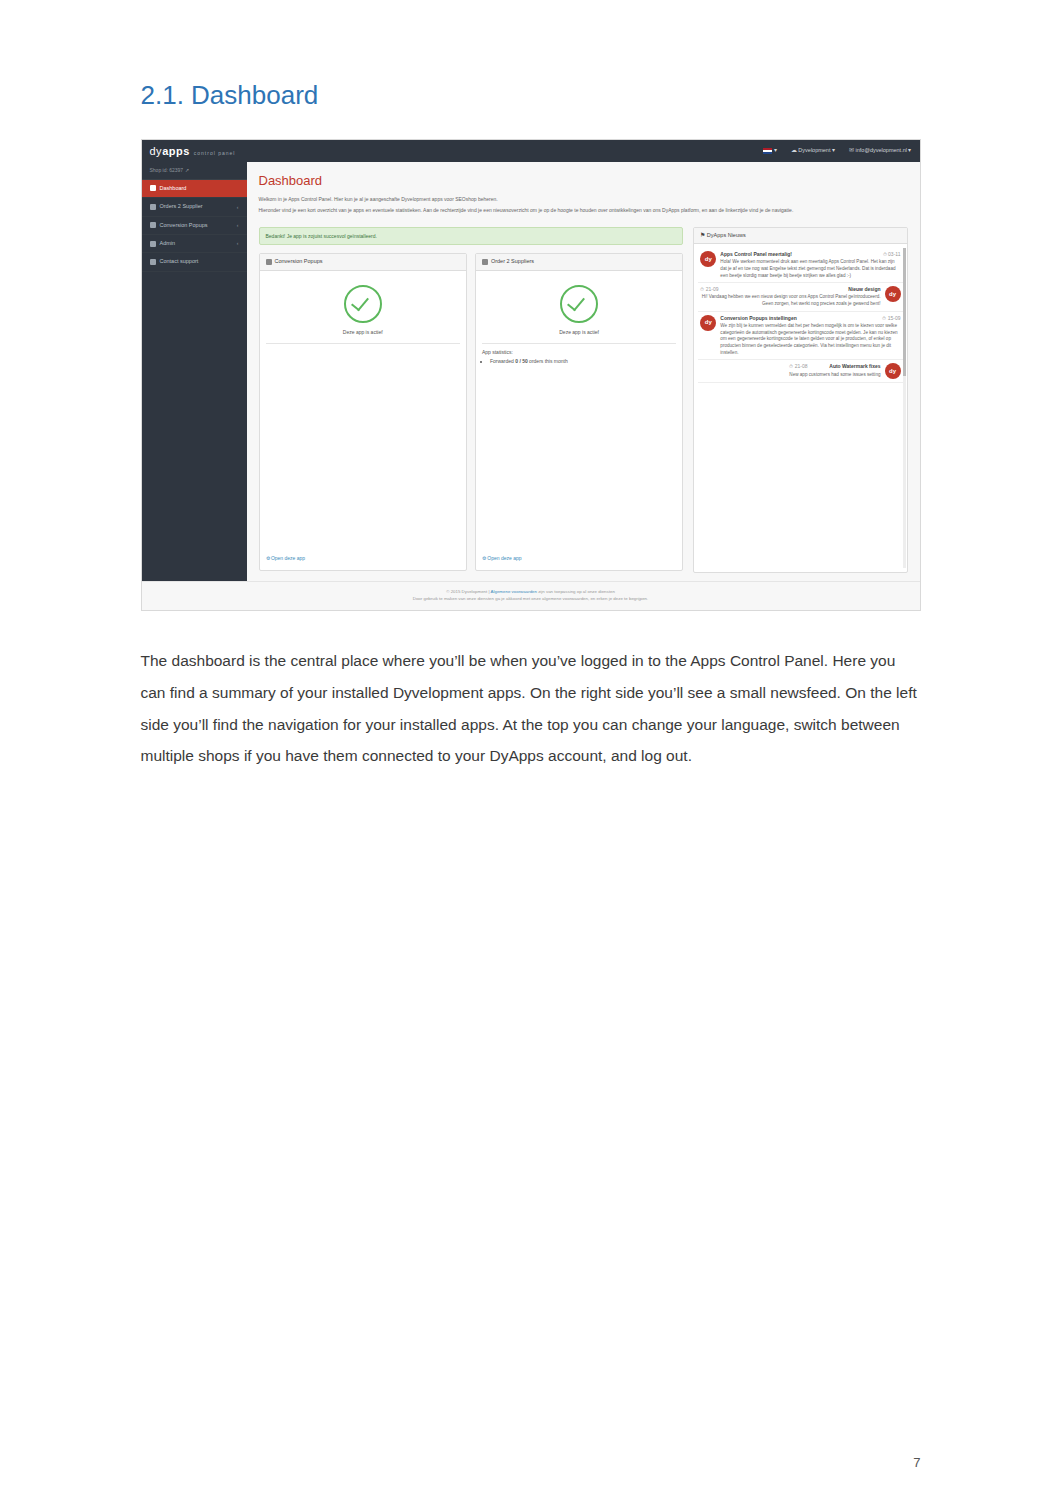2.1. Dashboard
dyapps control panel
▾ ☁ Dyvelopment ▾ ✉ info@dyvelopment.nl ▾
Shop id: 62397 ↗
Dashboard
Orders 2 Supplier ‹
Conversion Popups ‹
Admin ‹
Contact support
Dashboard
Welkom in je Apps Control Panel. Hier kun je al je aangeschafte Dyvelopment apps voor SEOshop beheren.
Hieronder vind je een kort overzicht van je apps en eventuele statistieken. Aan de rechterzijde vind je een nieuwsoverzicht om je op de hoogte te houden over ontwikkelingen van ons DyApps platform, en aan de linkerzijde vind je de navigatie.
Bedankt! Je app is zojuist succesvol geïnstalleerd.
Conversion Popups
Deze app is actief
⚙ Open deze app
Order 2 Suppliers
Deze app is actief
App statistics:
Forwarded 0 / 50 orders this month
⚙ Open deze app
⚑ DyApps Nieuws
dy
Apps Control Panel meertalig!⏱ 03-11
Hola! We werken momenteel druk aan een meertalig Apps Control Panel. Het kan zijn dat je af en toe nog wat Engelse tekst ziet gemengd met Nederlands. Dat is inderdaad een beetje slordig maar beetje bij beetje strijken we alles glad :-)
dy
⏱ 21-09 Nieuw design
Hi! Vandaag hebben we een nieuw design voor ons Apps Control Panel geïntroduceerd. Geen zorgen, het werkt nog precies zoals je gewend bent!
dy
Conversion Popups instellingen⏱ 15-09
We zijn blij te kunnen vermelden dat het per heden mogelijk is om te kiezen voor welke categorieën de automatisch gegenereerde kortingscode moet gelden. Je kan nu kiezen om een gegenereerde kortingscode te laten gelden voor al je producten, of enkel op producten binnen de geselecteerde categorieën. Via het instellingen menu kun je dit instellen.
dy
⏱ 21-08 Auto Watermark fixes
New app customers had some issues setting
© 2015 Dyvelopment | Algemene voorwaarden zijn van toepassing op al onze diensten
Door gebruik te maken van onze diensten ga je akkoord met onze algemene voorwaarden, en erken je deze te begrijpen.
The dashboard is the central place where you’ll be when you’ve logged in to the Apps Control Panel. Here you can find a summary of your installed Dyvelopment apps. On the right side you’ll see a small newsfeed. On the left side you’ll find the navigation for your installed apps. At the top you can change your language, switch between multiple shops if you have them connected to your DyApps account, and log out.
7